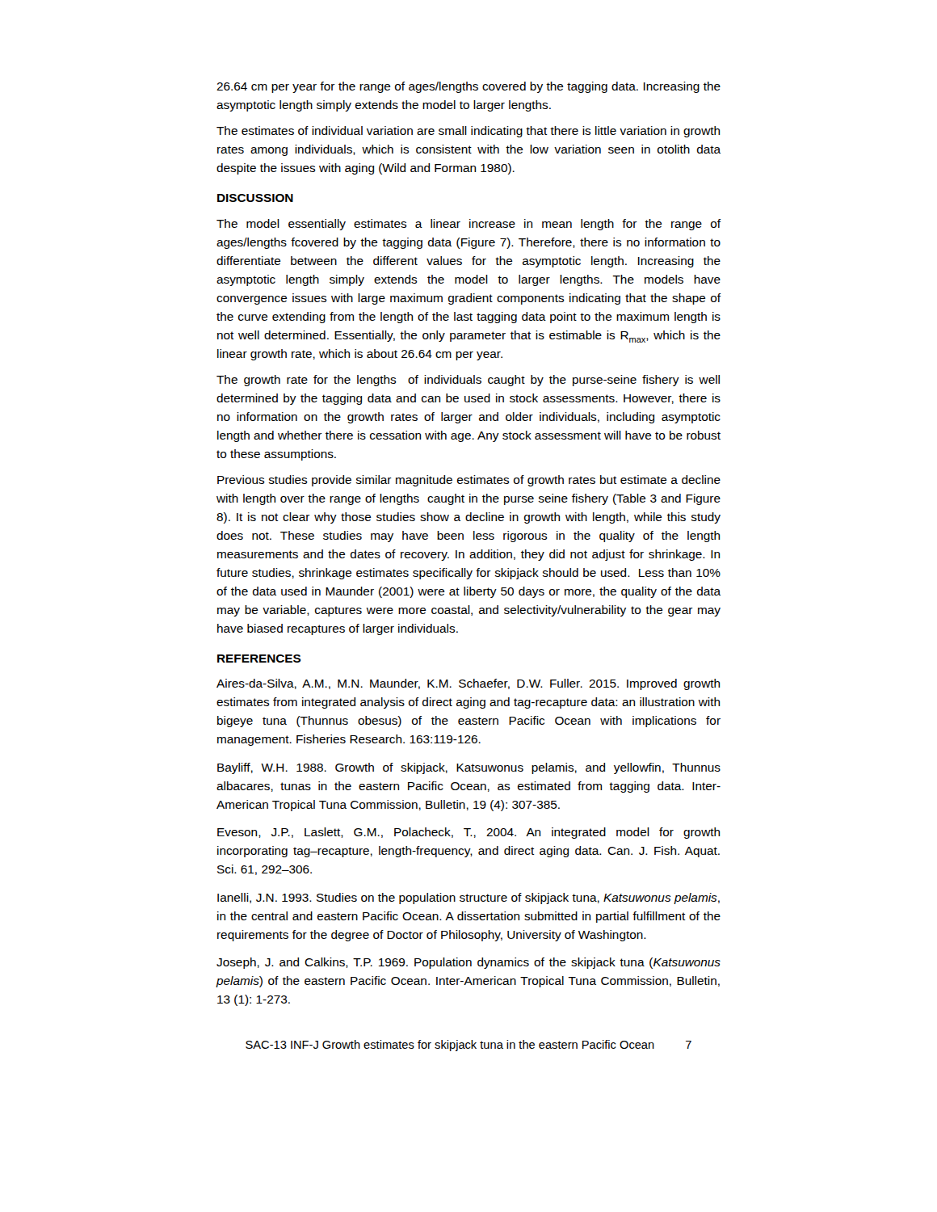26.64 cm per year for the range of ages/lengths covered by the tagging data. Increasing the asymptotic length simply extends the model to larger lengths.
The estimates of individual variation are small indicating that there is little variation in growth rates among individuals, which is consistent with the low variation seen in otolith data despite the issues with aging (Wild and Forman 1980).
DISCUSSION
The model essentially estimates a linear increase in mean length for the range of ages/lengths fcovered by the tagging data (Figure 7). Therefore, there is no information to differentiate between the different values for the asymptotic length. Increasing the asymptotic length simply extends the model to larger lengths. The models have convergence issues with large maximum gradient components indicating that the shape of the curve extending from the length of the last tagging data point to the maximum length is not well determined. Essentially, the only parameter that is estimable is Rmax, which is the linear growth rate, which is about 26.64 cm per year.
The growth rate for the lengths of individuals caught by the purse-seine fishery is well determined by the tagging data and can be used in stock assessments. However, there is no information on the growth rates of larger and older individuals, including asymptotic length and whether there is cessation with age. Any stock assessment will have to be robust to these assumptions.
Previous studies provide similar magnitude estimates of growth rates but estimate a decline with length over the range of lengths caught in the purse seine fishery (Table 3 and Figure 8). It is not clear why those studies show a decline in growth with length, while this study does not. These studies may have been less rigorous in the quality of the length measurements and the dates of recovery. In addition, they did not adjust for shrinkage. In future studies, shrinkage estimates specifically for skipjack should be used. Less than 10% of the data used in Maunder (2001) were at liberty 50 days or more, the quality of the data may be variable, captures were more coastal, and selectivity/vulnerability to the gear may have biased recaptures of larger individuals.
REFERENCES
Aires-da-Silva, A.M., M.N. Maunder, K.M. Schaefer, D.W. Fuller. 2015. Improved growth estimates from integrated analysis of direct aging and tag-recapture data: an illustration with bigeye tuna (Thunnus obesus) of the eastern Pacific Ocean with implications for management. Fisheries Research. 163:119-126.
Bayliff, W.H. 1988. Growth of skipjack, Katsuwonus pelamis, and yellowfin, Thunnus albacares, tunas in the eastern Pacific Ocean, as estimated from tagging data. Inter- American Tropical Tuna Commission, Bulletin, 19 (4): 307-385.
Eveson, J.P., Laslett, G.M., Polacheck, T., 2004. An integrated model for growth incorporating tag–recapture, length-frequency, and direct aging data. Can. J. Fish. Aquat. Sci. 61, 292–306.
Ianelli, J.N. 1993. Studies on the population structure of skipjack tuna, Katsuwonus pelamis, in the central and eastern Pacific Ocean. A dissertation submitted in partial fulfillment of the requirements for the degree of Doctor of Philosophy, University of Washington.
Joseph, J. and Calkins, T.P. 1969. Population dynamics of the skipjack tuna (Katsuwonus pelamis) of the eastern Pacific Ocean. Inter-American Tropical Tuna Commission, Bulletin, 13 (1): 1-273.
SAC-13 INF-J Growth estimates for skipjack tuna in the eastern Pacific Ocean7